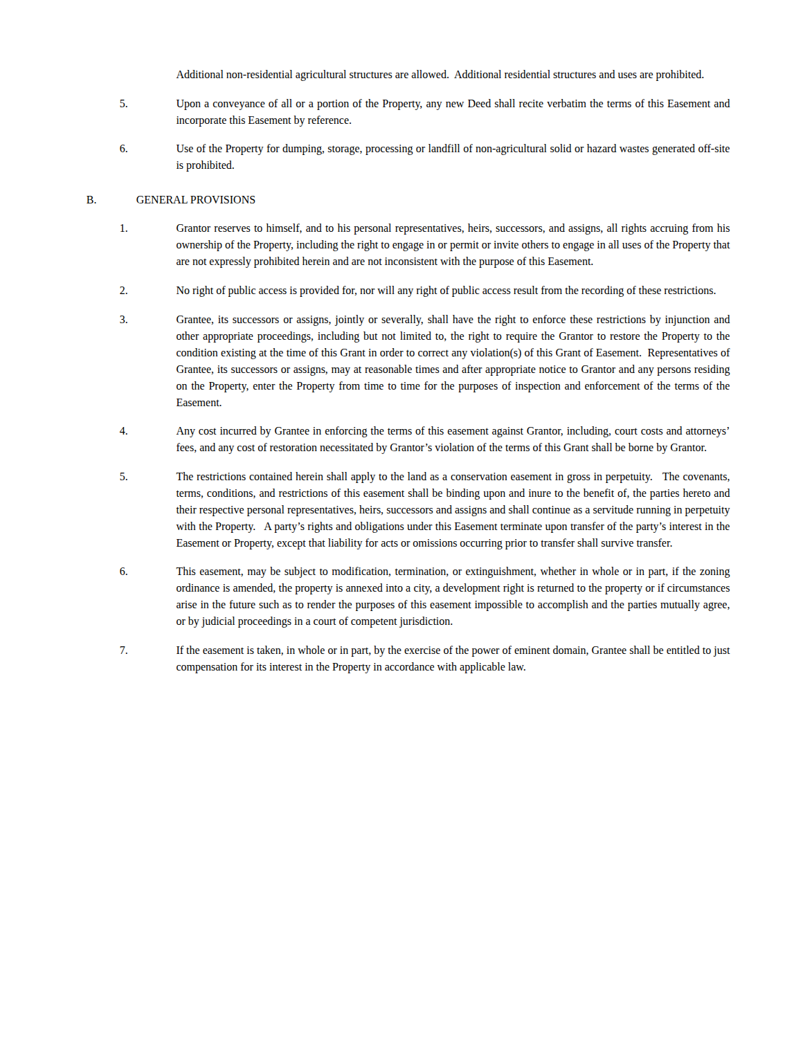Additional non-residential agricultural structures are allowed. Additional residential structures and uses are prohibited.
5. Upon a conveyance of all or a portion of the Property, any new Deed shall recite verbatim the terms of this Easement and incorporate this Easement by reference.
6. Use of the Property for dumping, storage, processing or landfill of non-agricultural solid or hazard wastes generated off-site is prohibited.
B. GENERAL PROVISIONS
1. Grantor reserves to himself, and to his personal representatives, heirs, successors, and assigns, all rights accruing from his ownership of the Property, including the right to engage in or permit or invite others to engage in all uses of the Property that are not expressly prohibited herein and are not inconsistent with the purpose of this Easement.
2. No right of public access is provided for, nor will any right of public access result from the recording of these restrictions.
3. Grantee, its successors or assigns, jointly or severally, shall have the right to enforce these restrictions by injunction and other appropriate proceedings, including but not limited to, the right to require the Grantor to restore the Property to the condition existing at the time of this Grant in order to correct any violation(s) of this Grant of Easement. Representatives of Grantee, its successors or assigns, may at reasonable times and after appropriate notice to Grantor and any persons residing on the Property, enter the Property from time to time for the purposes of inspection and enforcement of the terms of the Easement.
4. Any cost incurred by Grantee in enforcing the terms of this easement against Grantor, including, court costs and attorneys’ fees, and any cost of restoration necessitated by Grantor’s violation of the terms of this Grant shall be borne by Grantor.
5. The restrictions contained herein shall apply to the land as a conservation easement in gross in perpetuity. The covenants, terms, conditions, and restrictions of this easement shall be binding upon and inure to the benefit of, the parties hereto and their respective personal representatives, heirs, successors and assigns and shall continue as a servitude running in perpetuity with the Property. A party’s rights and obligations under this Easement terminate upon transfer of the party’s interest in the Easement or Property, except that liability for acts or omissions occurring prior to transfer shall survive transfer.
6. This easement, may be subject to modification, termination, or extinguishment, whether in whole or in part, if the zoning ordinance is amended, the property is annexed into a city, a development right is returned to the property or if circumstances arise in the future such as to render the purposes of this easement impossible to accomplish and the parties mutually agree, or by judicial proceedings in a court of competent jurisdiction.
7. If the easement is taken, in whole or in part, by the exercise of the power of eminent domain, Grantee shall be entitled to just compensation for its interest in the Property in accordance with applicable law.